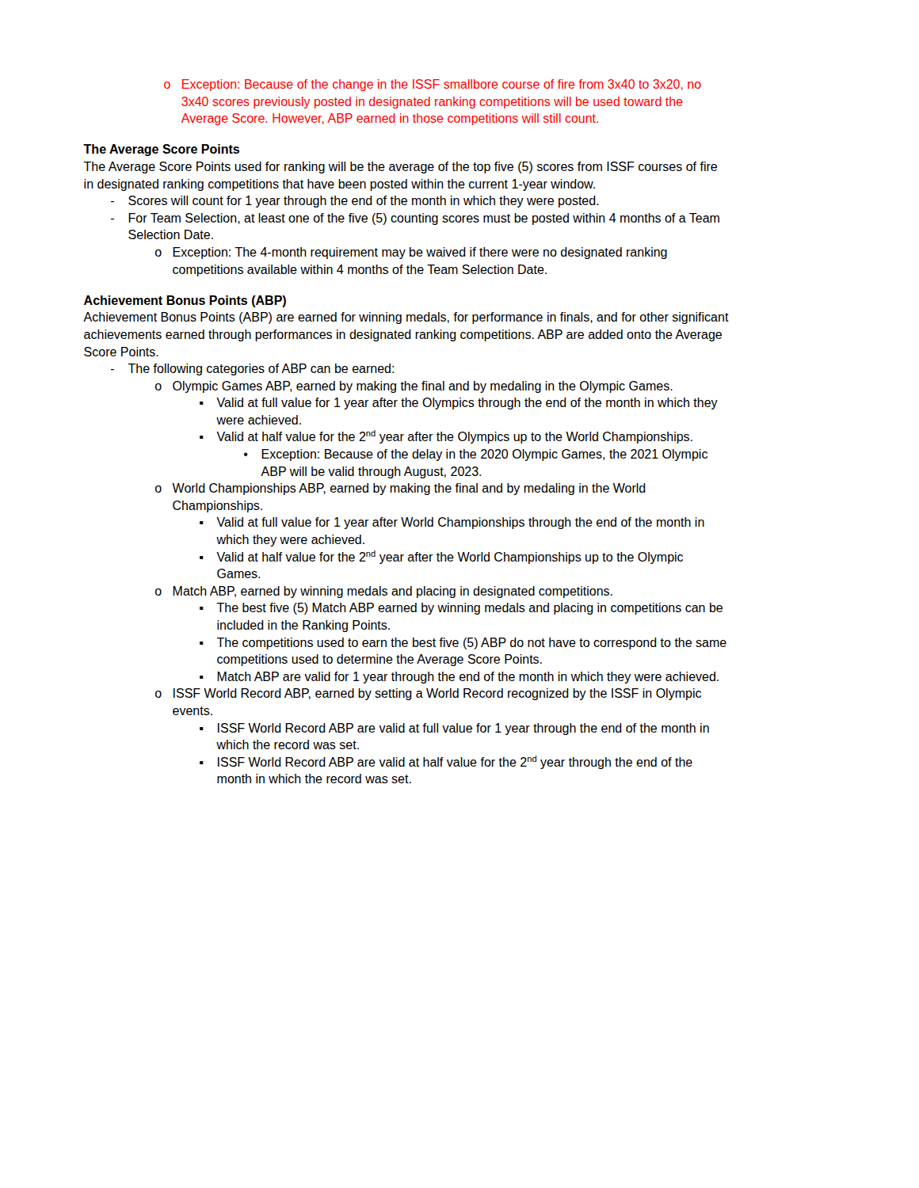o Exception: Because of the change in the ISSF smallbore course of fire from 3x40 to 3x20, no 3x40 scores previously posted in designated ranking competitions will be used toward the Average Score. However, ABP earned in those competitions will still count.
The Average Score Points
The Average Score Points used for ranking will be the average of the top five (5) scores from ISSF courses of fire in designated ranking competitions that have been posted within the current 1-year window.
-Scores will count for 1 year through the end of the month in which they were posted.
-For Team Selection, at least one of the five (5) counting scores must be posted within 4 months of a Team Selection Date.
o Exception: The 4-month requirement may be waived if there were no designated ranking competitions available within 4 months of the Team Selection Date.
Achievement Bonus Points (ABP)
Achievement Bonus Points (ABP) are earned for winning medals, for performance in finals, and for other significant achievements earned through performances in designated ranking competitions. ABP are added onto the Average Score Points.
-The following categories of ABP can be earned:
o Olympic Games ABP, earned by making the final and by medaling in the Olympic Games.
▪Valid at full value for 1 year after the Olympics through the end of the month in which they were achieved.
▪Valid at half value for the 2nd year after the Olympics up to the World Championships.
•Exception: Because of the delay in the 2020 Olympic Games, the 2021 Olympic ABP will be valid through August, 2023.
o World Championships ABP, earned by making the final and by medaling in the World Championships.
▪Valid at full value for 1 year after World Championships through the end of the month in which they were achieved.
▪Valid at half value for the 2nd year after the World Championships up to the Olympic Games.
o Match ABP, earned by winning medals and placing in designated competitions.
▪The best five (5) Match ABP earned by winning medals and placing in competitions can be included in the Ranking Points.
▪The competitions used to earn the best five (5) ABP do not have to correspond to the same competitions used to determine the Average Score Points.
▪Match ABP are valid for 1 year through the end of the month in which they were achieved.
o ISSF World Record ABP, earned by setting a World Record recognized by the ISSF in Olympic events.
▪ISSF World Record ABP are valid at full value for 1 year through the end of the month in which the record was set.
▪ISSF World Record ABP are valid at half value for the 2nd year through the end of the month in which the record was set.